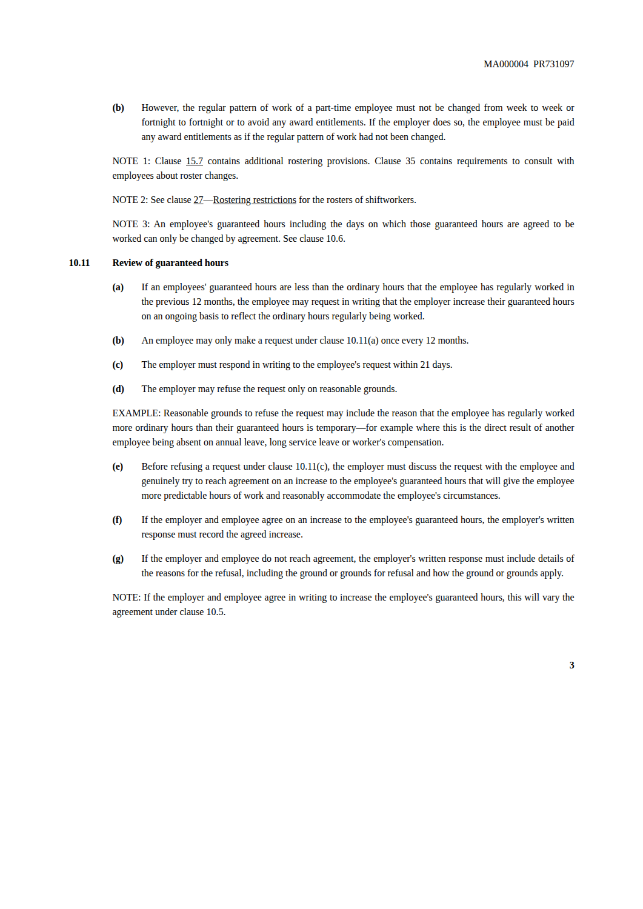MA000004 PR731097
(b)
However, the regular pattern of work of a part-time employee must not be changed from week to week or fortnight to fortnight or to avoid any award entitlements. If the employer does so, the employee must be paid any award entitlements as if the regular pattern of work had not been changed.
NOTE 1: Clause 15.7 contains additional rostering provisions. Clause 35 contains requirements to consult with employees about roster changes.
NOTE 2: See clause 27—Rostering restrictions for the rosters of shiftworkers.
NOTE 3: An employee's guaranteed hours including the days on which those guaranteed hours are agreed to be worked can only be changed by agreement. See clause 10.6.
10.11
Review of guaranteed hours
(a)
If an employees' guaranteed hours are less than the ordinary hours that the employee has regularly worked in the previous 12 months, the employee may request in writing that the employer increase their guaranteed hours on an ongoing basis to reflect the ordinary hours regularly being worked.
(b)
An employee may only make a request under clause 10.11(a) once every 12 months.
(c)
The employer must respond in writing to the employee's request within 21 days.
(d)
The employer may refuse the request only on reasonable grounds.
EXAMPLE: Reasonable grounds to refuse the request may include the reason that the employee has regularly worked more ordinary hours than their guaranteed hours is temporary—for example where this is the direct result of another employee being absent on annual leave, long service leave or worker's compensation.
(e)
Before refusing a request under clause 10.11(c), the employer must discuss the request with the employee and genuinely try to reach agreement on an increase to the employee's guaranteed hours that will give the employee more predictable hours of work and reasonably accommodate the employee's circumstances.
(f)
If the employer and employee agree on an increase to the employee's guaranteed hours, the employer's written response must record the agreed increase.
(g)
If the employer and employee do not reach agreement, the employer's written response must include details of the reasons for the refusal, including the ground or grounds for refusal and how the ground or grounds apply.
NOTE: If the employer and employee agree in writing to increase the employee's guaranteed hours, this will vary the agreement under clause 10.5.
3